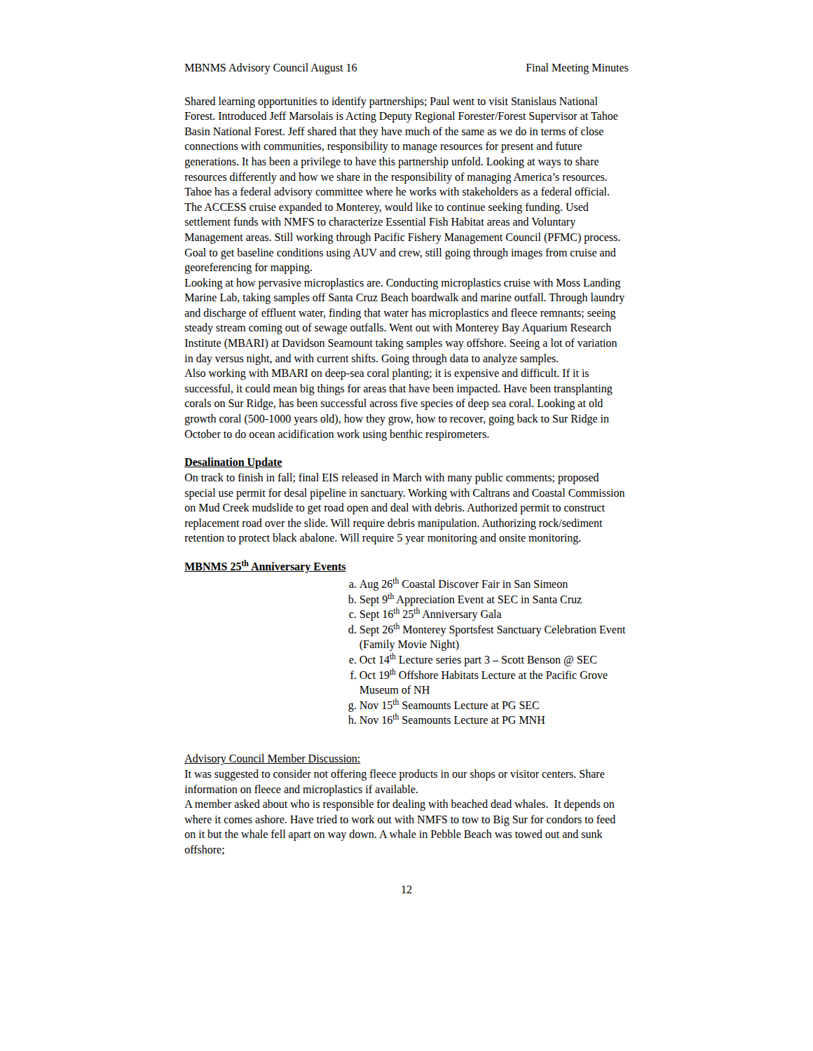MBNMS Advisory Council August 16
Final Meeting Minutes
Shared learning opportunities to identify partnerships; Paul went to visit Stanislaus National Forest. Introduced Jeff Marsolais is Acting Deputy Regional Forester/Forest Supervisor at Tahoe Basin National Forest. Jeff shared that they have much of the same as we do in terms of close connections with communities, responsibility to manage resources for present and future generations. It has been a privilege to have this partnership unfold. Looking at ways to share resources differently and how we share in the responsibility of managing America’s resources. Tahoe has a federal advisory committee where he works with stakeholders as a federal official.
The ACCESS cruise expanded to Monterey, would like to continue seeking funding. Used settlement funds with NMFS to characterize Essential Fish Habitat areas and Voluntary Management areas. Still working through Pacific Fishery Management Council (PFMC) process. Goal to get baseline conditions using AUV and crew, still going through images from cruise and georeferencing for mapping.
Looking at how pervasive microplastics are. Conducting microplastics cruise with Moss Landing Marine Lab, taking samples off Santa Cruz Beach boardwalk and marine outfall. Through laundry and discharge of effluent water, finding that water has microplastics and fleece remnants; seeing steady stream coming out of sewage outfalls. Went out with Monterey Bay Aquarium Research Institute (MBARI) at Davidson Seamount taking samples way offshore. Seeing a lot of variation in day versus night, and with current shifts. Going through data to analyze samples.
Also working with MBARI on deep-sea coral planting; it is expensive and difficult. If it is successful, it could mean big things for areas that have been impacted. Have been transplanting corals on Sur Ridge, has been successful across five species of deep sea coral. Looking at old growth coral (500-1000 years old), how they grow, how to recover, going back to Sur Ridge in October to do ocean acidification work using benthic respirometers.
Desalination Update
On track to finish in fall; final EIS released in March with many public comments; proposed special use permit for desal pipeline in sanctuary. Working with Caltrans and Coastal Commission on Mud Creek mudslide to get road open and deal with debris. Authorized permit to construct replacement road over the slide. Will require debris manipulation. Authorizing rock/sediment retention to protect black abalone. Will require 5 year monitoring and onsite monitoring.
MBNMS 25th Anniversary Events
Aug 26th Coastal Discover Fair in San Simeon
Sept 9th Appreciation Event at SEC in Santa Cruz
Sept 16th 25th Anniversary Gala
Sept 26th Monterey Sportsfest Sanctuary Celebration Event (Family Movie Night)
Oct 14th Lecture series part 3 – Scott Benson @ SEC
Oct 19th Offshore Habitats Lecture at the Pacific Grove Museum of NH
Nov 15th Seamounts Lecture at PG SEC
Nov 16th Seamounts Lecture at PG MNH
Advisory Council Member Discussion:
It was suggested to consider not offering fleece products in our shops or visitor centers. Share information on fleece and microplastics if available.
A member asked about who is responsible for dealing with beached dead whales. It depends on where it comes ashore. Have tried to work out with NMFS to tow to Big Sur for condors to feed on it but the whale fell apart on way down. A whale in Pebble Beach was towed out and sunk offshore;
12